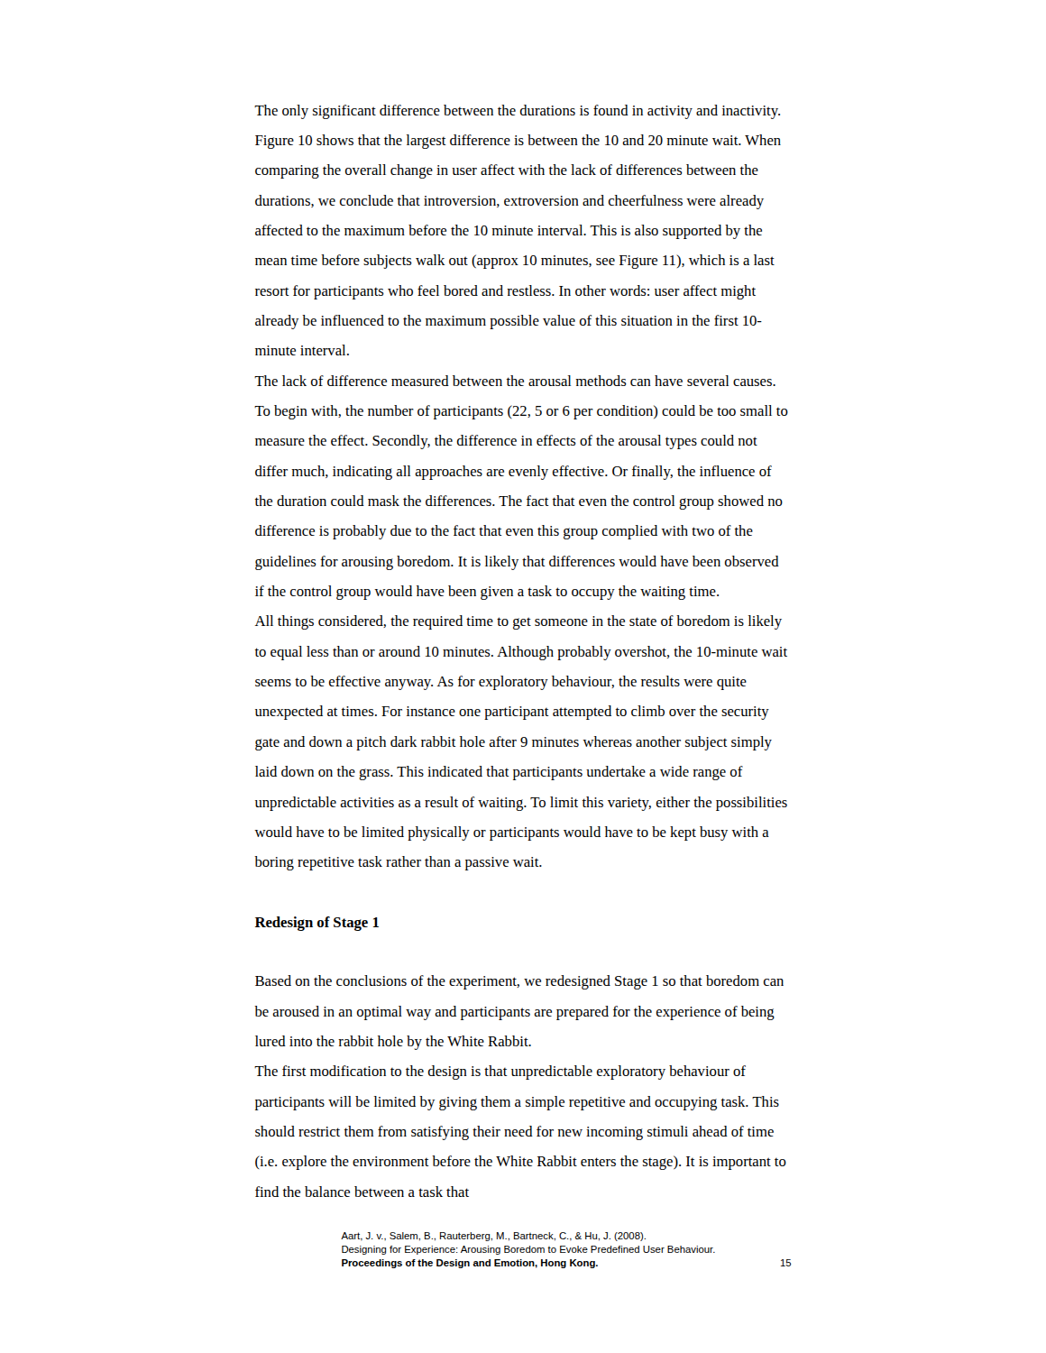The only significant difference between the durations is found in activity and inactivity. Figure 10 shows that the largest difference is between the 10 and 20 minute wait. When comparing the overall change in user affect with the lack of differences between the durations, we conclude that introversion, extroversion and cheerfulness were already affected to the maximum before the 10 minute interval. This is also supported by the mean time before subjects walk out (approx 10 minutes, see Figure 11), which is a last resort for participants who feel bored and restless. In other words: user affect might already be influenced to the maximum possible value of this situation in the first 10-minute interval.
The lack of difference measured between the arousal methods can have several causes. To begin with, the number of participants (22, 5 or 6 per condition) could be too small to measure the effect. Secondly, the difference in effects of the arousal types could not differ much, indicating all approaches are evenly effective. Or finally, the influence of the duration could mask the differences. The fact that even the control group showed no difference is probably due to the fact that even this group complied with two of the guidelines for arousing boredom. It is likely that differences would have been observed if the control group would have been given a task to occupy the waiting time.
All things considered, the required time to get someone in the state of boredom is likely to equal less than or around 10 minutes. Although probably overshot, the 10-minute wait seems to be effective anyway. As for exploratory behaviour, the results were quite unexpected at times. For instance one participant attempted to climb over the security gate and down a pitch dark rabbit hole after 9 minutes whereas another subject simply laid down on the grass. This indicated that participants undertake a wide range of unpredictable activities as a result of waiting. To limit this variety, either the possibilities would have to be limited physically or participants would have to be kept busy with a boring repetitive task rather than a passive wait.
Redesign of Stage 1
Based on the conclusions of the experiment, we redesigned Stage 1 so that boredom can be aroused in an optimal way and participants are prepared for the experience of being lured into the rabbit hole by the White Rabbit.
The first modification to the design is that unpredictable exploratory behaviour of participants will be limited by giving them a simple repetitive and occupying task. This should restrict them from satisfying their need for new incoming stimuli ahead of time (i.e. explore the environment before the White Rabbit enters the stage). It is important to find the balance between a task that
Aart, J. v., Salem, B., Rauterberg, M., Bartneck, C., & Hu, J. (2008).
Designing for Experience: Arousing Boredom to Evoke Predefined User Behaviour.
Proceedings of the Design and Emotion, Hong Kong. 15